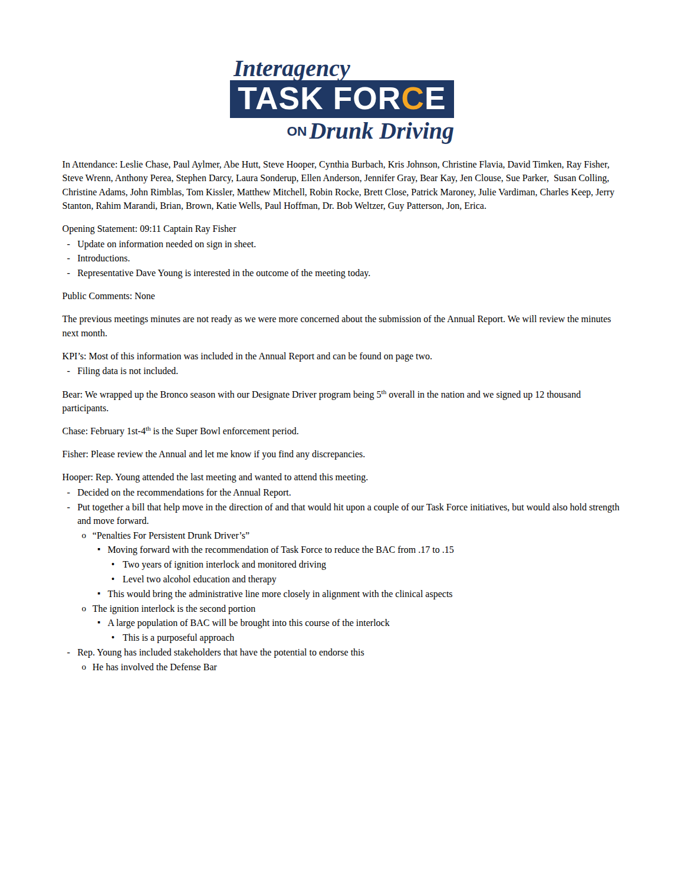Interagency TASK FORCE ON Drunk Driving
In Attendance: Leslie Chase, Paul Aylmer, Abe Hutt, Steve Hooper, Cynthia Burbach, Kris Johnson, Christine Flavia, David Timken, Ray Fisher, Steve Wrenn, Anthony Perea, Stephen Darcy, Laura Sonderup, Ellen Anderson, Jennifer Gray, Bear Kay, Jen Clouse, Sue Parker, Susan Colling, Christine Adams, John Rimblas, Tom Kissler, Matthew Mitchell, Robin Rocke, Brett Close, Patrick Maroney, Julie Vardiman, Charles Keep, Jerry Stanton, Rahim Marandi, Brian, Brown, Katie Wells, Paul Hoffman, Dr. Bob Weltzer, Guy Patterson, Jon, Erica.
Opening Statement: 09:11 Captain Ray Fisher
Update on information needed on sign in sheet.
Introductions.
Representative Dave Young is interested in the outcome of the meeting today.
Public Comments: None
The previous meetings minutes are not ready as we were more concerned about the submission of the Annual Report. We will review the minutes next month.
KPI’s: Most of this information was included in the Annual Report and can be found on page two.
Filing data is not included.
Bear: We wrapped up the Bronco season with our Designate Driver program being 5th overall in the nation and we signed up 12 thousand participants.
Chase: February 1st-4th is the Super Bowl enforcement period.
Fisher: Please review the Annual and let me know if you find any discrepancies.
Hooper: Rep. Young attended the last meeting and wanted to attend this meeting.
Decided on the recommendations for the Annual Report.
Put together a bill that help move in the direction of and that would hit upon a couple of our Task Force initiatives, but would also hold strength and move forward.
“Penalties For Persistent Drunk Driver’s”
Moving forward with the recommendation of Task Force to reduce the BAC from .17 to .15
Two years of ignition interlock and monitored driving
Level two alcohol education and therapy
This would bring the administrative line more closely in alignment with the clinical aspects
The ignition interlock is the second portion
A large population of BAC will be brought into this course of the interlock
This is a purposeful approach
Rep. Young has included stakeholders that have the potential to endorse this
He has involved the Defense Bar